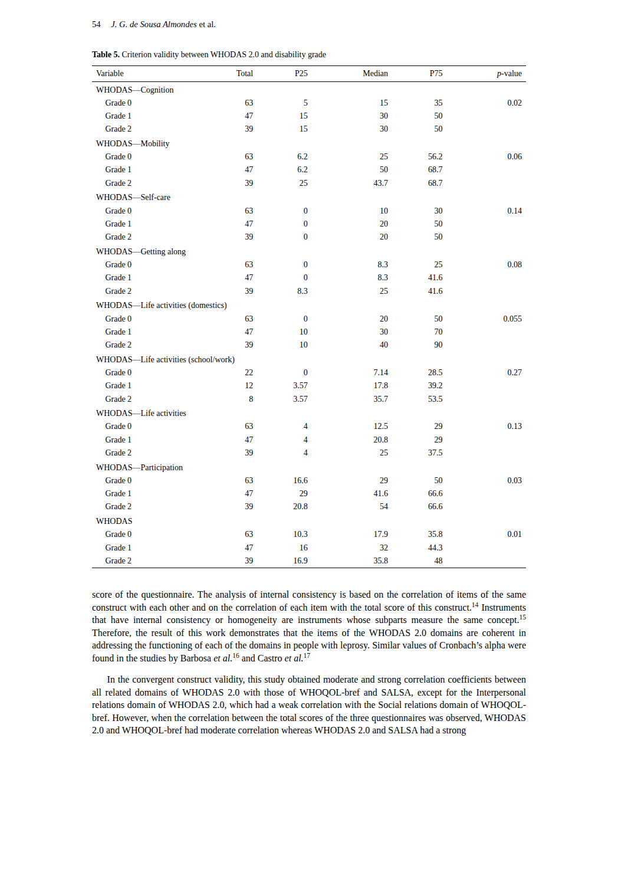54 J. G. de Sousa Almondes et al.
Table 5. Criterion validity between WHODAS 2.0 and disability grade
| Variable | Total | P25 | Median | P75 | p -value |
| --- | --- | --- | --- | --- | --- |
| WHODAS—Cognition |
| Grade 0 | 63 | 5 | 15 | 35 | 0.02 |
| Grade 1 | 47 | 15 | 30 | 50 | |
| Grade 2 | 39 | 15 | 30 | 50 | |
| WHODAS—Mobility |
| Grade 0 | 63 | 6.2 | 25 | 56.2 | 0.06 |
| Grade 1 | 47 | 6.2 | 50 | 68.7 | |
| Grade 2 | 39 | 25 | 43.7 | 68.7 | |
| WHODAS—Self-care |
| Grade 0 | 63 | 0 | 10 | 30 | 0.14 |
| Grade 1 | 47 | 0 | 20 | 50 | |
| Grade 2 | 39 | 0 | 20 | 50 | |
| WHODAS—Getting along |
| Grade 0 | 63 | 0 | 8.3 | 25 | 0.08 |
| Grade 1 | 47 | 0 | 8.3 | 41.6 | |
| Grade 2 | 39 | 8.3 | 25 | 41.6 | |
| WHODAS—Life activities (domestics) |
| Grade 0 | 63 | 0 | 20 | 50 | 0.055 |
| Grade 1 | 47 | 10 | 30 | 70 | |
| Grade 2 | 39 | 10 | 40 | 90 | |
| WHODAS—Life activities (school/work) |
| Grade 0 | 22 | 0 | 7.14 | 28.5 | 0.27 |
| Grade 1 | 12 | 3.57 | 17.8 | 39.2 | |
| Grade 2 | 8 | 3.57 | 35.7 | 53.5 | |
| WHODAS—Life activities |
| Grade 0 | 63 | 4 | 12.5 | 29 | 0.13 |
| Grade 1 | 47 | 4 | 20.8 | 29 | |
| Grade 2 | 39 | 4 | 25 | 37.5 | |
| WHODAS—Participation |
| Grade 0 | 63 | 16.6 | 29 | 50 | 0.03 |
| Grade 1 | 47 | 29 | 41.6 | 66.6 | |
| Grade 2 | 39 | 20.8 | 54 | 66.6 | |
| WHODAS |
| Grade 0 | 63 | 10.3 | 17.9 | 35.8 | 0.01 |
| Grade 1 | 47 | 16 | 32 | 44.3 | |
| Grade 2 | 39 | 16.9 | 35.8 | 48 | |
score of the questionnaire. The analysis of internal consistency is based on the correlation of items of the same construct with each other and on the correlation of each item with the total score of this construct.14 Instruments that have internal consistency or homogeneity are instruments whose subparts measure the same concept.15 Therefore, the result of this work demonstrates that the items of the WHODAS 2.0 domains are coherent in addressing the functioning of each of the domains in people with leprosy. Similar values of Cronbach’s alpha were found in the studies by Barbosa et al.16 and Castro et al.17
In the convergent construct validity, this study obtained moderate and strong correlation coefficients between all related domains of WHODAS 2.0 with those of WHOQOL-bref and SALSA, except for the Interpersonal relations domain of WHODAS 2.0, which had a weak correlation with the Social relations domain of WHOQOL-bref. However, when the correlation between the total scores of the three questionnaires was observed, WHODAS 2.0 and WHOQOL-bref had moderate correlation whereas WHODAS 2.0 and SALSA had a strong